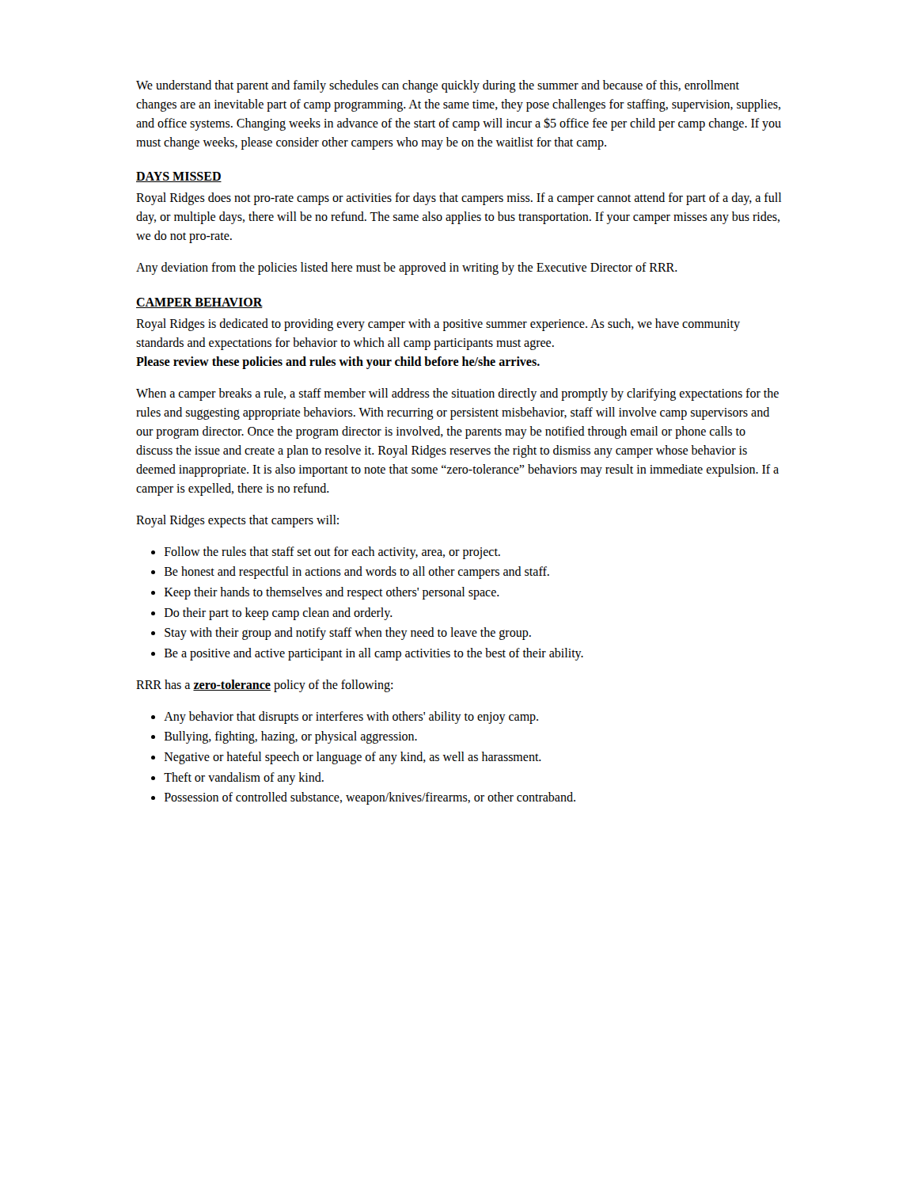We understand that parent and family schedules can change quickly during the summer and because of this, enrollment changes are an inevitable part of camp programming. At the same time, they pose challenges for staffing, supervision, supplies, and office systems. Changing weeks in advance of the start of camp will incur a $5 office fee per child per camp change. If you must change weeks, please consider other campers who may be on the waitlist for that camp.
DAYS MISSED
Royal Ridges does not pro-rate camps or activities for days that campers miss. If a camper cannot attend for part of a day, a full day, or multiple days, there will be no refund. The same also applies to bus transportation. If your camper misses any bus rides, we do not pro-rate.
Any deviation from the policies listed here must be approved in writing by the Executive Director of RRR.
CAMPER BEHAVIOR
Royal Ridges is dedicated to providing every camper with a positive summer experience. As such, we have community standards and expectations for behavior to which all camp participants must agree.
Please review these policies and rules with your child before he/she arrives.
When a camper breaks a rule, a staff member will address the situation directly and promptly by clarifying expectations for the rules and suggesting appropriate behaviors. With recurring or persistent misbehavior, staff will involve camp supervisors and our program director. Once the program director is involved, the parents may be notified through email or phone calls to discuss the issue and create a plan to resolve it. Royal Ridges reserves the right to dismiss any camper whose behavior is deemed inappropriate. It is also important to note that some “zero-tolerance” behaviors may result in immediate expulsion. If a camper is expelled, there is no refund.
Royal Ridges expects that campers will:
Follow the rules that staff set out for each activity, area, or project.
Be honest and respectful in actions and words to all other campers and staff.
Keep their hands to themselves and respect others' personal space.
Do their part to keep camp clean and orderly.
Stay with their group and notify staff when they need to leave the group.
Be a positive and active participant in all camp activities to the best of their ability.
RRR has a zero-tolerance policy of the following:
Any behavior that disrupts or interferes with others' ability to enjoy camp.
Bullying, fighting, hazing, or physical aggression.
Negative or hateful speech or language of any kind, as well as harassment.
Theft or vandalism of any kind.
Possession of controlled substance, weapon/knives/firearms, or other contraband.